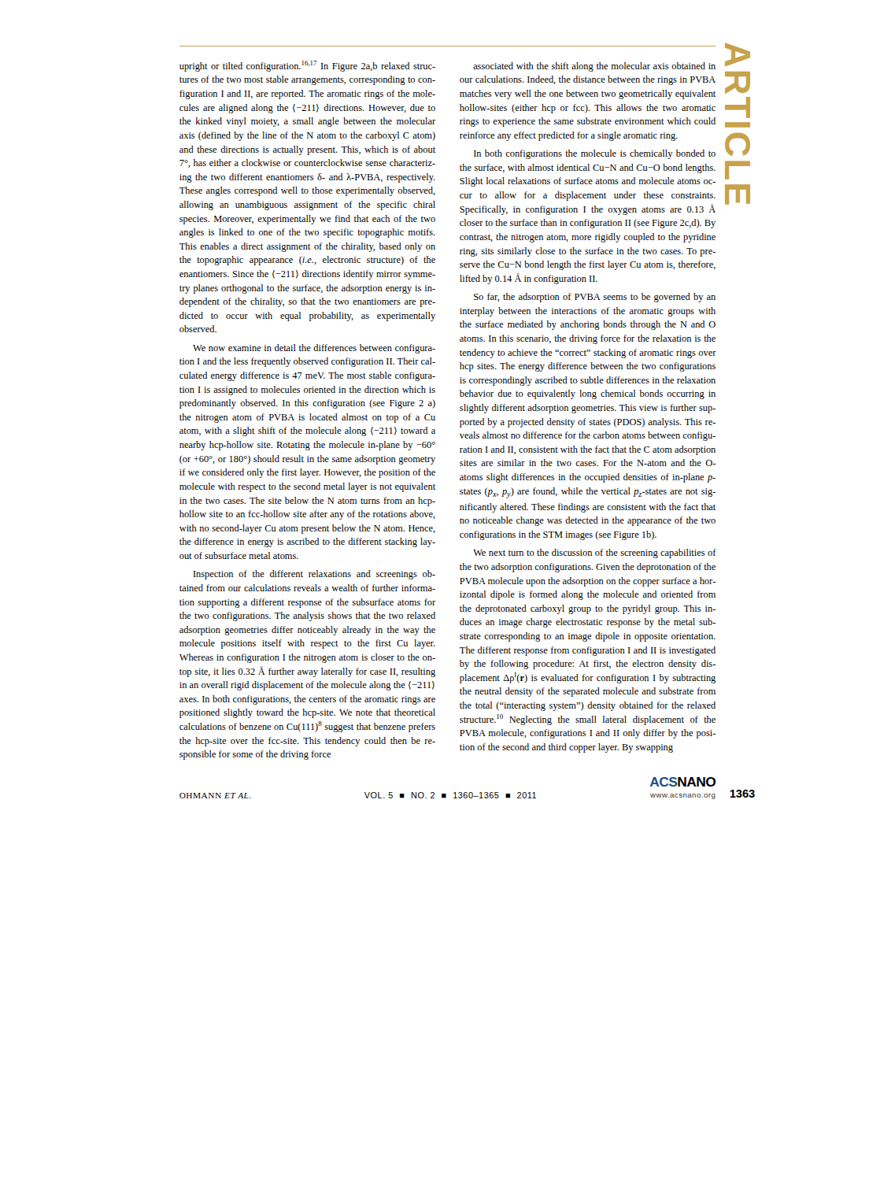ARTICLE
upright or tilted configuration.16,17 In Figure 2a,b relaxed structures of the two most stable arrangements, corresponding to configuration I and II, are reported. The aromatic rings of the molecules are aligned along the ⟨−211⟩ directions. However, due to the kinked vinyl moiety, a small angle between the molecular axis (defined by the line of the N atom to the carboxyl C atom) and these directions is actually present. This, which is of about 7°, has either a clockwise or counterclockwise sense characterizing the two different enantiomers δ- and λ-PVBA, respectively. These angles correspond well to those experimentally observed, allowing an unambiguous assignment of the specific chiral species. Moreover, experimentally we find that each of the two angles is linked to one of the two specific topographic motifs. This enables a direct assignment of the chirality, based only on the topographic appearance (i.e., electronic structure) of the enantiomers. Since the ⟨−211⟩ directions identify mirror symmetry planes orthogonal to the surface, the adsorption energy is independent of the chirality, so that the two enantiomers are predicted to occur with equal probability, as experimentally observed.
We now examine in detail the differences between configuration I and the less frequently observed configuration II. Their calculated energy difference is 47 meV. The most stable configuration I is assigned to molecules oriented in the direction which is predominantly observed. In this configuration (see Figure 2 a) the nitrogen atom of PVBA is located almost on top of a Cu atom, with a slight shift of the molecule along ⟨−211⟩ toward a nearby hcp-hollow site. Rotating the molecule in-plane by −60° (or +60°, or 180°) should result in the same adsorption geometry if we considered only the first layer. However, the position of the molecule with respect to the second metal layer is not equivalent in the two cases. The site below the N atom turns from an hcp-hollow site to an fcc-hollow site after any of the rotations above, with no second-layer Cu atom present below the N atom. Hence, the difference in energy is ascribed to the different stacking layout of subsurface metal atoms.
Inspection of the different relaxations and screenings obtained from our calculations reveals a wealth of further information supporting a different response of the subsurface atoms for the two configurations. The analysis shows that the two relaxed adsorption geometries differ noticeably already in the way the molecule positions itself with respect to the first Cu layer. Whereas in configuration I the nitrogen atom is closer to the on-top site, it lies 0.32 Å further away laterally for case II, resulting in an overall rigid displacement of the molecule along the ⟨−211⟩ axes. In both configurations, the centers of the aromatic rings are positioned slightly toward the hcp-site. We note that theoretical calculations of benzene on Cu(111)8 suggest that benzene prefers the hcp-site over the fcc-site. This tendency could then be responsible for some of the driving force
associated with the shift along the molecular axis obtained in our calculations. Indeed, the distance between the rings in PVBA matches very well the one between two geometrically equivalent hollow-sites (either hcp or fcc). This allows the two aromatic rings to experience the same substrate environment which could reinforce any effect predicted for a single aromatic ring.
In both configurations the molecule is chemically bonded to the surface, with almost identical Cu−N and Cu−O bond lengths. Slight local relaxations of surface atoms and molecule atoms occur to allow for a displacement under these constraints. Specifically, in configuration I the oxygen atoms are 0.13 Å closer to the surface than in configuration II (see Figure 2c,d). By contrast, the nitrogen atom, more rigidly coupled to the pyridine ring, sits similarly close to the surface in the two cases. To preserve the Cu−N bond length the first layer Cu atom is, therefore, lifted by 0.14 Å in configuration II.
So far, the adsorption of PVBA seems to be governed by an interplay between the interactions of the aromatic groups with the surface mediated by anchoring bonds through the N and O atoms. In this scenario, the driving force for the relaxation is the tendency to achieve the “correct” stacking of aromatic rings over hcp sites. The energy difference between the two configurations is correspondingly ascribed to subtle differences in the relaxation behavior due to equivalently long chemical bonds occurring in slightly different adsorption geometries. This view is further supported by a projected density of states (PDOS) analysis. This reveals almost no difference for the carbon atoms between configuration I and II, consistent with the fact that the C atom adsorption sites are similar in the two cases. For the N-atom and the O-atoms slight differences in the occupied densities of in-plane p-states (px, py) are found, while the vertical pz-states are not significantly altered. These findings are consistent with the fact that no noticeable change was detected in the appearance of the two configurations in the STM images (see Figure 1b).
We next turn to the discussion of the screening capabilities of the two adsorption configurations. Given the deprotonation of the PVBA molecule upon the adsorption on the copper surface a horizontal dipole is formed along the molecule and oriented from the deprotonated carboxyl group to the pyridyl group. This induces an image charge electrostatic response by the metal substrate corresponding to an image dipole in opposite orientation. The different response from configuration I and II is investigated by the following procedure: At first, the electron density displacement ΔρI(r) is evaluated for configuration I by subtracting the neutral density of the separated molecule and substrate from the total (“interacting system”) density obtained for the relaxed structure.10 Neglecting the small lateral displacement of the PVBA molecule, configurations I and II only differ by the position of the second and third copper layer. By swapping
OHMANN ET AL.
VOL. 5 ■ NO. 2 ■ 1360–1365 ■ 2011
ACS NANO
www.acsnano.org
1363